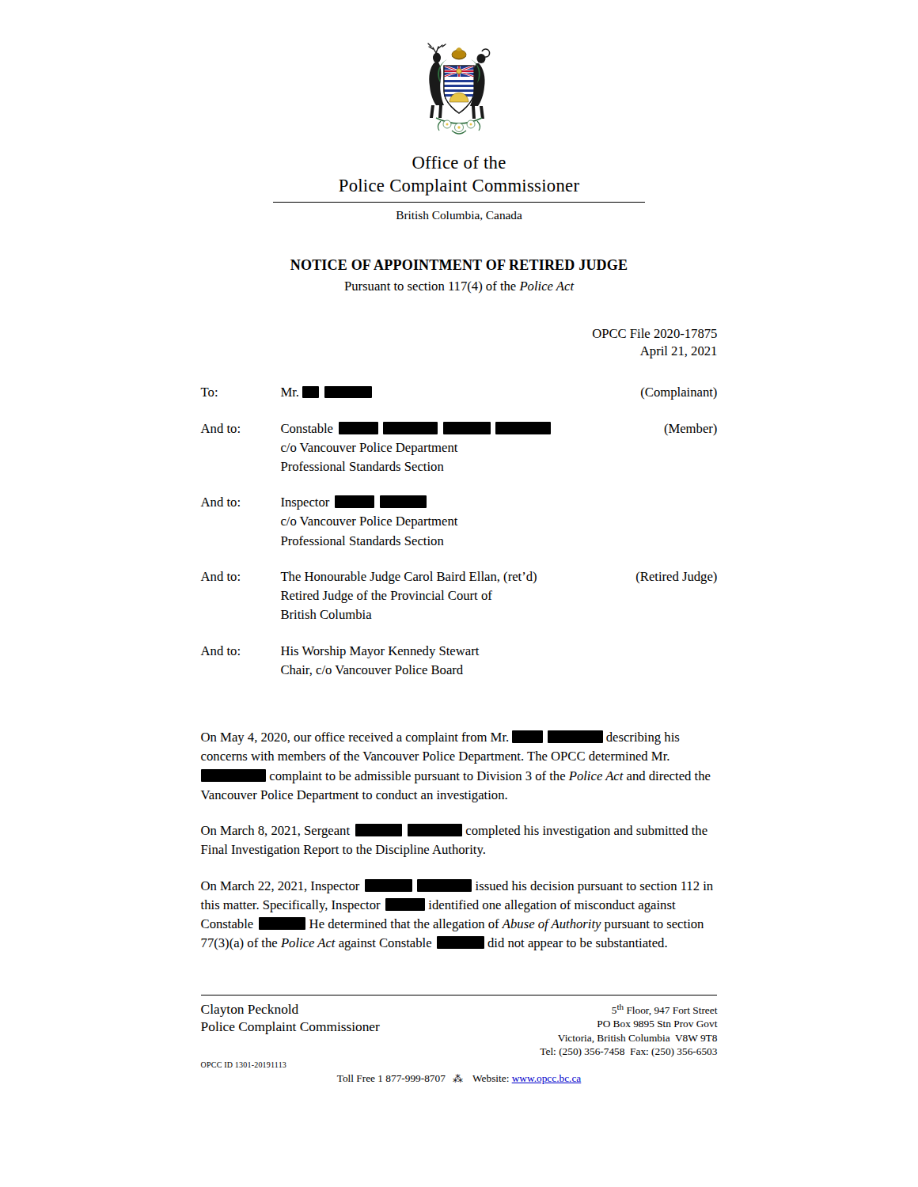Office of the
Police Complaint Commissioner
British Columbia, Canada
NOTICE OF APPOINTMENT OF RETIRED JUDGE
Pursuant to section 117(4) of the Police Act
OPCC File 2020-17875
April 21, 2021
| To: | Mr. | (Complainant) |
| And to: | Constable c/o Vancouver Police Department Professional Standards Section | (Member) |
| And to: | Inspector c/o Vancouver Police Department Professional Standards Section | |
| And to: | The Honourable Judge Carol Baird Ellan, (ret’d) Retired Judge of the Provincial Court of British Columbia | (Retired Judge) |
| And to: | His Worship Mayor Kennedy Stewart Chair, c/o Vancouver Police Board | |
On May 4, 2020, our office received a complaint from Mr. describing his concerns with members of the Vancouver Police Department. The OPCC determined Mr. complaint to be admissible pursuant to Division 3 of the Police Act and directed the Vancouver Police Department to conduct an investigation.
On March 8, 2021, Sergeant completed his investigation and submitted the Final Investigation Report to the Discipline Authority.
On March 22, 2021, Inspector issued his decision pursuant to section 112 in this matter. Specifically, Inspector identified one allegation of misconduct against Constable He determined that the allegation of Abuse of Authority pursuant to section 77(3)(a) of the Police Act against Constable did not appear to be substantiated.
Clayton Pecknold
Police Complaint Commissioner
OPCC ID 1301-20191113
5th Floor, 947 Fort Street
PO Box 9895 Stn Prov Govt
Victoria, British Columbia V8W 9T8
Tel: (250) 356-7458 Fax: (250) 356-6503
Toll Free 1 877-999-8707⁂Website: www.opcc.bc.ca